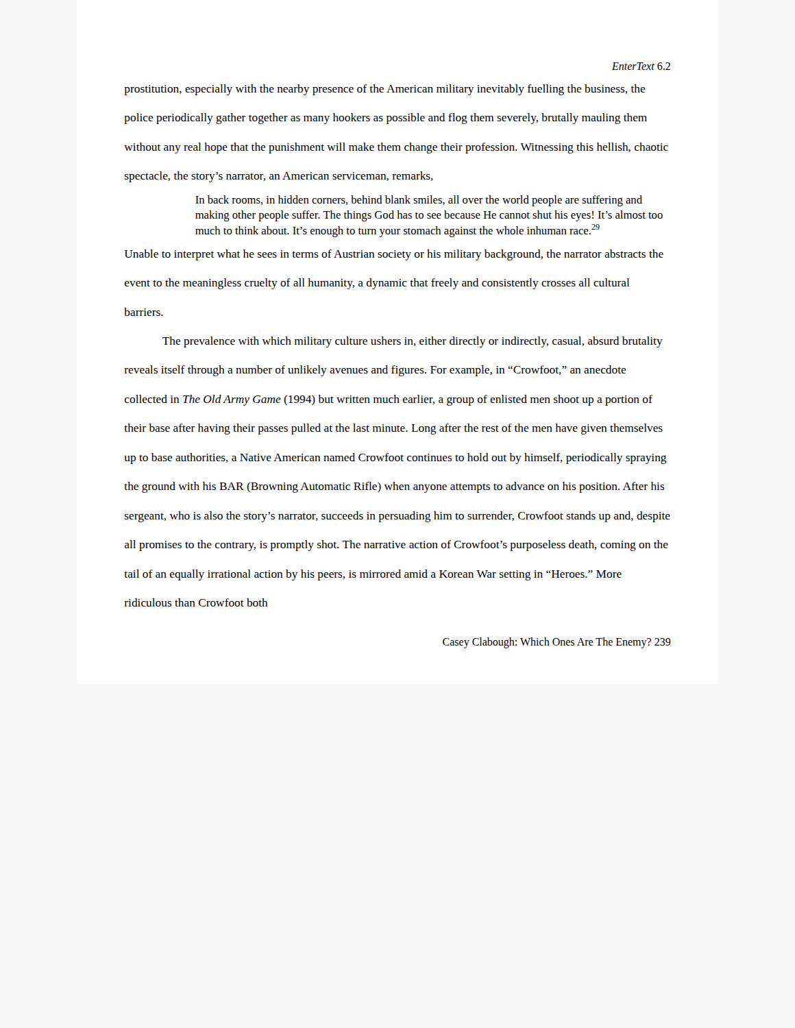EnterText 6.2
prostitution, especially with the nearby presence of the American military inevitably fuelling the business, the police periodically gather together as many hookers as possible and flog them severely, brutally mauling them without any real hope that the punishment will make them change their profession. Witnessing this hellish, chaotic spectacle, the story’s narrator, an American serviceman, remarks,
In back rooms, in hidden corners, behind blank smiles, all over the world people are suffering and making other people suffer. The things God has to see because He cannot shut his eyes! It’s almost too much to think about. It’s enough to turn your stomach against the whole inhuman race.29
Unable to interpret what he sees in terms of Austrian society or his military background, the narrator abstracts the event to the meaningless cruelty of all humanity, a dynamic that freely and consistently crosses all cultural barriers.
The prevalence with which military culture ushers in, either directly or indirectly, casual, absurd brutality reveals itself through a number of unlikely avenues and figures. For example, in “Crowfoot,” an anecdote collected in The Old Army Game (1994) but written much earlier, a group of enlisted men shoot up a portion of their base after having their passes pulled at the last minute. Long after the rest of the men have given themselves up to base authorities, a Native American named Crowfoot continues to hold out by himself, periodically spraying the ground with his BAR (Browning Automatic Rifle) when anyone attempts to advance on his position. After his sergeant, who is also the story’s narrator, succeeds in persuading him to surrender, Crowfoot stands up and, despite all promises to the contrary, is promptly shot. The narrative action of Crowfoot’s purposeless death, coming on the tail of an equally irrational action by his peers, is mirrored amid a Korean War setting in “Heroes.” More ridiculous than Crowfoot both
Casey Clabough: Which Ones Are The Enemy? 239